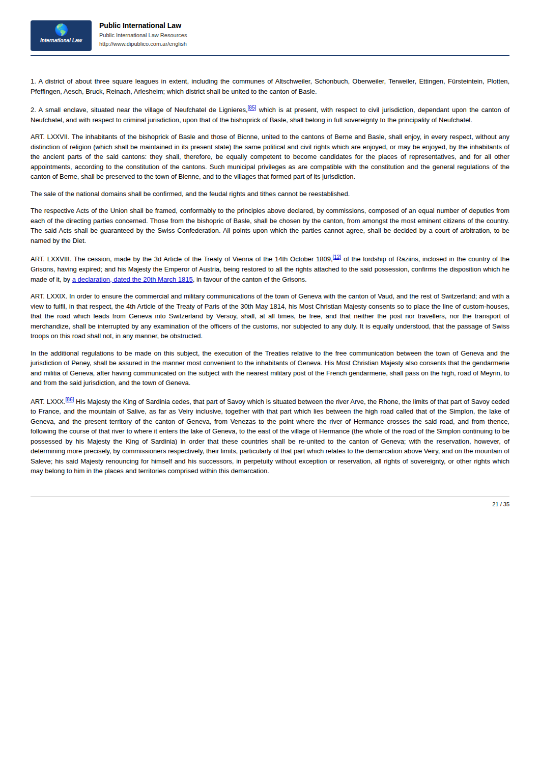🌎 International Law
Public International Law
Public International Law Resources
http://www.dipublico.com.ar/english
1. A district of about three square leagues in extent, including the communes of Altschweiler, Schonbuch, Oberweiler, Terweiler, Ettingen, Fürsteintein, Plotten, Pfeffingen, Aesch, Bruck, Reinach, Arlesheim; which district shall be united to the canton of Basle.
2. A small enclave, situated near the village of Neufchatel de Lignieres,[85] which is at present, with respect to civil jurisdiction, dependant upon the canton of Neufchatel, and with respect to criminal jurisdiction, upon that of the bishoprick of Basle, shall belong in full sovereignty to the principality of Neufchatel.
ART. LXXVII. The inhabitants of the bishoprick of Basle and those of Bicnne, united to the cantons of Berne and Basle, shall enjoy, in every respect, without any distinction of religion (which shall be maintained in its present state) the same political and civil rights which are enjoyed, or may be enjoyed, by the inhabitants of the ancient parts of the said cantons: they shall, therefore, be equally competent to become candidates for the places of representatives, and for all other appointments, according to the constitution of the cantons. Such municipal privileges as are compatible with the constitution and the general regulations of the canton of Berne, shall be preserved to the town of Bienne, and to the villages that formed part of its jurisdiction.
The sale of the national domains shall be confirmed, and the feudal rights and tithes cannot be reestablished.
The respective Acts of the Union shall be framed, conformably to the principles above declared, by commissions, composed of an equal number of deputies from each of the directing parties concerned. Those from the bishopric of Basle, shall be chosen by the canton, from amongst the most eminent citizens of the country. The said Acts shall be guaranteed by the Swiss Confederation. All points upon which the parties cannot agree, shall be decided by a court of arbitration, to be named by the Diet.
ART. LXXVIII. The cession, made by the 3d Article of the Treaty of Vienna of the 14th October 1809,[12] of the lordship of Raziins, inclosed in the country of the Grisons, having expired; and his Majesty the Emperor of Austria, being restored to all the rights attached to the said possession, confirms the disposition which he made of it, by a declaration, dated the 20th March 1815, in favour of the canton ef the Grisons.
ART. LXXIX. In order to ensure the commercial and military communications of the town of Geneva with the canton of Vaud, and the rest of Switzerland; and with a view to fulfil, in that respect, the 4th Article of the Treaty of Paris of the 30th May 1814, his Most Christian Majesty consents so to place the line of custom-houses, that the road which leads from Geneva into Switzerland by Versoy, shall, at all times, be free, and that neither the post nor travellers, nor the transport of merchandize, shall be interrupted by any examination of the officers of the customs, nor subjected to any duly. It is equally understood, that the passage of Swiss troops on this road shall not, in any manner, be obstructed.
In the additional regulations to be made on this subject, the execution of the Treaties relative to the free communication between the town of Geneva and the jurisdiction of Peney, shall be assured in the manner most convenient to the inhabitants of Geneva. His Most Christian Majesty also consents that the gendarmerie and militia of Geneva, after having communicated on the subject with the nearest military post of the French gendarmerie, shall pass on the high, road of Meyrin, to and from the said jurisdiction, and the town of Geneva.
ART. LXXX.[86] His Majesty the King of Sardinia cedes, that part of Savoy which is situated between the river Arve, the Rhone, the limits of that part of Savoy ceded to France, and the mountain of Salive, as far as Veiry inclusive, together with that part which lies between the high road called that of the Simplon, the lake of Geneva, and the present territory of the canton of Geneva, from Venezas to the point where the river of Hermance crosses the said road, and from thence, following the course of that river to where it enters the lake of Geneva, to the east of the village of Hermance (the whole of the road of the Simplon continuing to be possessed by his Majesty the King of Sardinia) in order that these countries shall be re-united to the canton of Geneva; with the reservation, however, of determining more precisely, by commissioners respectively, their limits, particularly of that part which relates to the demarcation above Veiry, and on the mountain of Saleve; his said Majesty renouncing for himself and his successors, in perpetuity without exception or reservation, all rights of sovereignty, or other rights which may belong to him in the places and territories comprised within this demarcation.
21 / 35